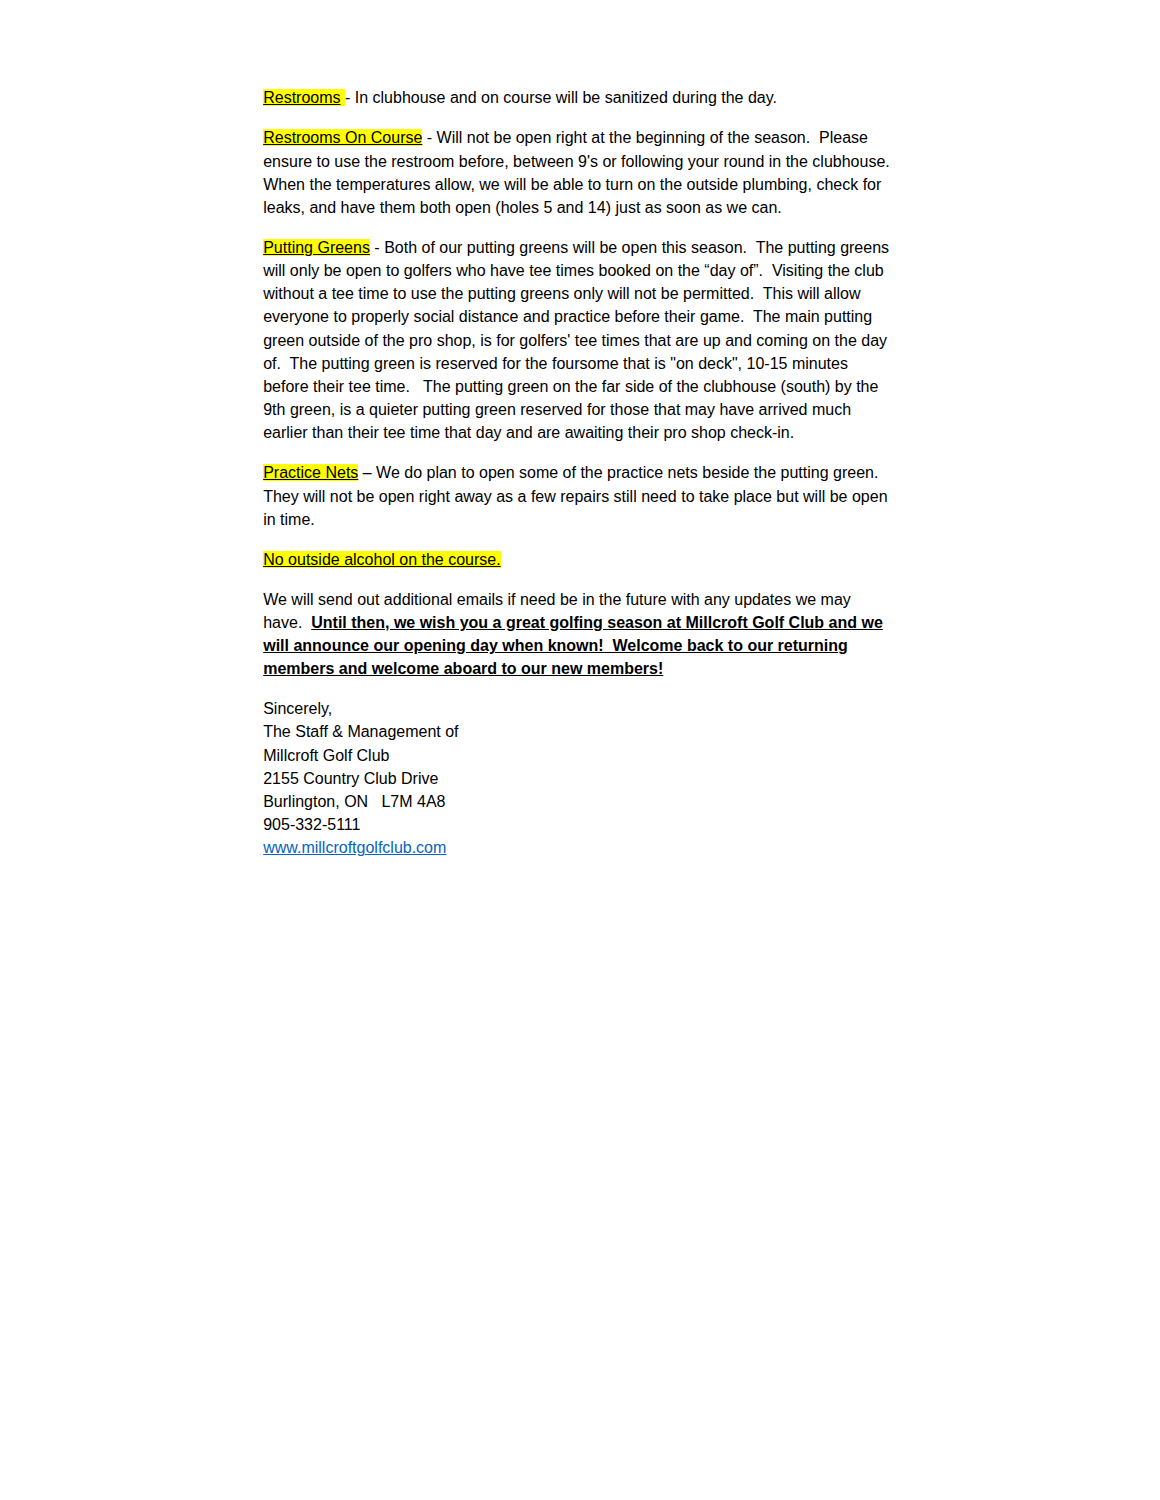Restrooms - In clubhouse and on course will be sanitized during the day.
Restrooms On Course - Will not be open right at the beginning of the season. Please ensure to use the restroom before, between 9's or following your round in the clubhouse. When the temperatures allow, we will be able to turn on the outside plumbing, check for leaks, and have them both open (holes 5 and 14) just as soon as we can.
Putting Greens - Both of our putting greens will be open this season. The putting greens will only be open to golfers who have tee times booked on the “day of”. Visiting the club without a tee time to use the putting greens only will not be permitted. This will allow everyone to properly social distance and practice before their game. The main putting green outside of the pro shop, is for golfers' tee times that are up and coming on the day of. The putting green is reserved for the foursome that is "on deck", 10-15 minutes before their tee time. The putting green on the far side of the clubhouse (south) by the 9th green, is a quieter putting green reserved for those that may have arrived much earlier than their tee time that day and are awaiting their pro shop check-in.
Practice Nets – We do plan to open some of the practice nets beside the putting green. They will not be open right away as a few repairs still need to take place but will be open in time.
No outside alcohol on the course.
We will send out additional emails if need be in the future with any updates we may have. Until then, we wish you a great golfing season at Millcroft Golf Club and we will announce our opening day when known! Welcome back to our returning members and welcome aboard to our new members!
Sincerely,
The Staff & Management of
Millcroft Golf Club
2155 Country Club Drive
Burlington, ON L7M 4A8
905-332-5111
www.millcroftgolfclub.com